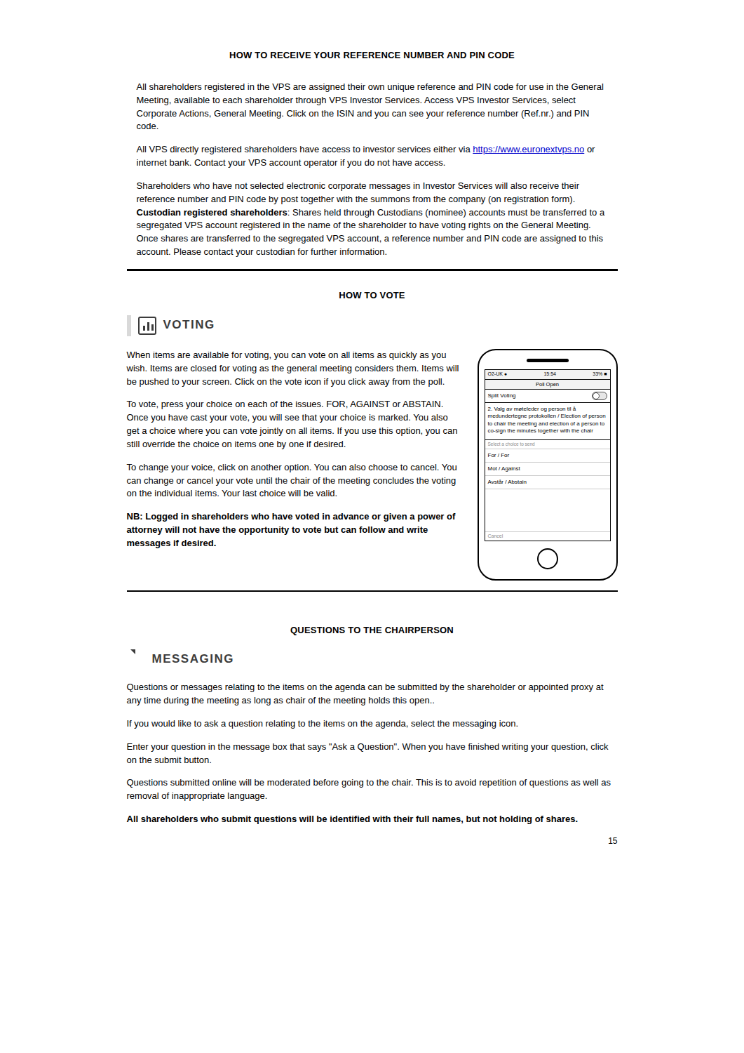HOW TO RECEIVE YOUR REFERENCE NUMBER AND PIN CODE
All shareholders registered in the VPS are assigned their own unique reference and PIN code for use in the General Meeting, available to each shareholder through VPS Investor Services. Access VPS Investor Services, select Corporate Actions, General Meeting. Click on the ISIN and you can see your reference number (Ref.nr.) and PIN code.
All VPS directly registered shareholders have access to investor services either via https://www.euronextvps.no or internet bank. Contact your VPS account operator if you do not have access.
Shareholders who have not selected electronic corporate messages in Investor Services will also receive their reference number and PIN code by post together with the summons from the company (on registration form).
Custodian registered shareholders: Shares held through Custodians (nominee) accounts must be transferred to a segregated VPS account registered in the name of the shareholder to have voting rights on the General Meeting. Once shares are transferred to the segregated VPS account, a reference number and PIN code are assigned to this account. Please contact your custodian for further information.
HOW TO VOTE
VOTING
When items are available for voting, you can vote on all items as quickly as you wish. Items are closed for voting as the general meeting considers them. Items will be pushed to your screen. Click on the vote icon if you click away from the poll.
To vote, press your choice on each of the issues. FOR, AGAINST or ABSTAIN. Once you have cast your vote, you will see that your choice is marked. You also get a choice where you can vote jointly on all items. If you use this option, you can still override the choice on items one by one if desired.
To change your voice, click on another option. You can also choose to cancel. You can change or cancel your vote until the chair of the meeting concludes the voting on the individual items. Your last choice will be valid.
NB: Logged in shareholders who have voted in advance or given a power of attorney will not have the opportunity to vote but can follow and write messages if desired.
O2-UK ●15:5433% ■
Poll Open
Split Voting
2. Valg av møteleder og person til å medundertegne protokollen / Election of person to chair the meeting and election of a person to co-sign the minutes together with the chair
Select a choice to send
For / For
Mot / Against
Avstår / Abstain
Cancel
QUESTIONS TO THE CHAIRPERSON
MESSAGING
Questions or messages relating to the items on the agenda can be submitted by the shareholder or appointed proxy at any time during the meeting as long as chair of the meeting holds this open..
If you would like to ask a question relating to the items on the agenda, select the messaging icon.
Enter your question in the message box that says "Ask a Question". When you have finished writing your question, click on the submit button.
Questions submitted online will be moderated before going to the chair. This is to avoid repetition of questions as well as removal of inappropriate language.
All shareholders who submit questions will be identified with their full names, but not holding of shares.
15